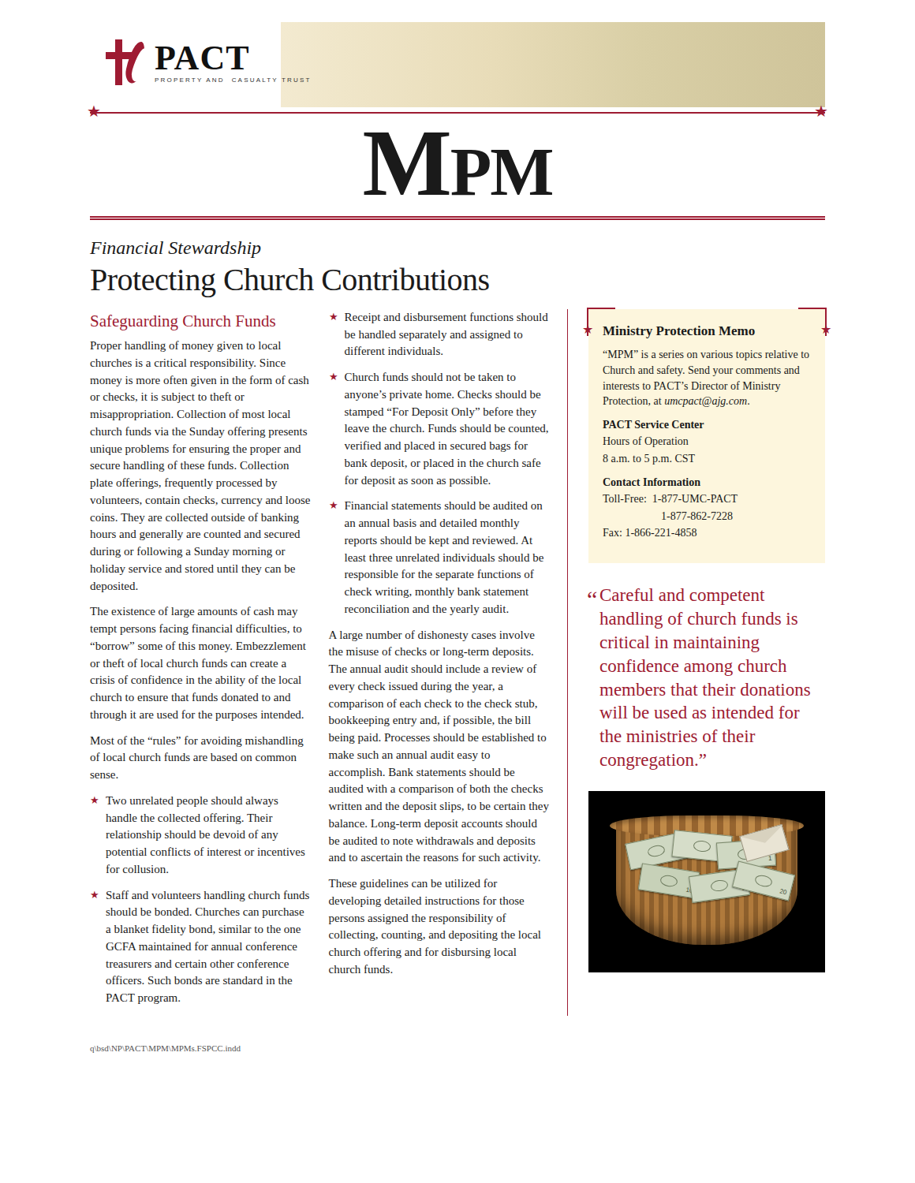PACT
PROPERTY AND CASUALTY TRUST
★ ★
MPM
Financial Stewardship
Protecting Church Contributions
Safeguarding Church Funds
Proper handling of money given to local churches is a critical responsibility. Since money is more often given in the form of cash or checks, it is subject to theft or misappropriation. Collection of most local church funds via the Sunday offering presents unique problems for ensuring the proper and secure handling of these funds. Collection plate offerings, frequently processed by volunteers, contain checks, currency and loose coins. They are collected outside of banking hours and generally are counted and secured during or following a Sunday morning or holiday service and stored until they can be deposited.
The existence of large amounts of cash may tempt persons facing financial difficulties, to “borrow” some of this money. Embezzlement or theft of local church funds can create a crisis of confidence in the ability of the local church to ensure that funds donated to and through it are used for the purposes intended.
Most of the “rules” for avoiding mishandling of local church funds are based on common sense.
Two unrelated people should always handle the collected offering. Their relationship should be devoid of any potential conflicts of interest or incentives for collusion.
Staff and volunteers handling church funds should be bonded. Churches can purchase a blanket fidelity bond, similar to the one GCFA maintained for annual conference treasurers and certain other conference officers. Such bonds are standard in the PACT program.
Receipt and disbursement functions should be handled separately and assigned to different individuals.
Church funds should not be taken to anyone’s private home. Checks should be stamped “For Deposit Only” before they leave the church. Funds should be counted, verified and placed in secured bags for bank deposit, or placed in the church safe for deposit as soon as possible.
Financial statements should be audited on an annual basis and detailed monthly reports should be kept and reviewed. At least three unrelated individuals should be responsible for the separate functions of check writing, monthly bank statement reconciliation and the yearly audit.
A large number of dishonesty cases involve the misuse of checks or long-term deposits. The annual audit should include a review of every check issued during the year, a comparison of each check to the check stub, bookkeeping entry and, if possible, the bill being paid. Processes should be established to make such an annual audit easy to accomplish. Bank statements should be audited with a comparison of both the checks written and the deposit slips, to be certain they balance. Long-term deposit accounts should be audited to note withdrawals and deposits and to ascertain the reasons for such activity.
These guidelines can be utilized for developing detailed instructions for those persons assigned the responsibility of collecting, counting, and depositing the local church offering and for disbursing local church funds.
★ ★
Ministry Protection Memo
“MPM” is a series on various topics relative to Church and safety. Send your comments and interests to PACT’s Director of Ministry Protection, at umcpact@ajg.com.
PACT Service Center
Hours of Operation
8 a.m. to 5 p.m. CST
Contact Information
Toll-Free: 1-877-UMC-PACT
1-877-862-7228
Fax: 1-866-221-4858
“Careful and competent handling of church funds is critical in maintaining confidence among church members that their donations will be used as intended for the ministries of their congregation.”
1
5
1
10
1
20
q\bsd\NP\PACT\MPM\MPMs.FSPCC.indd